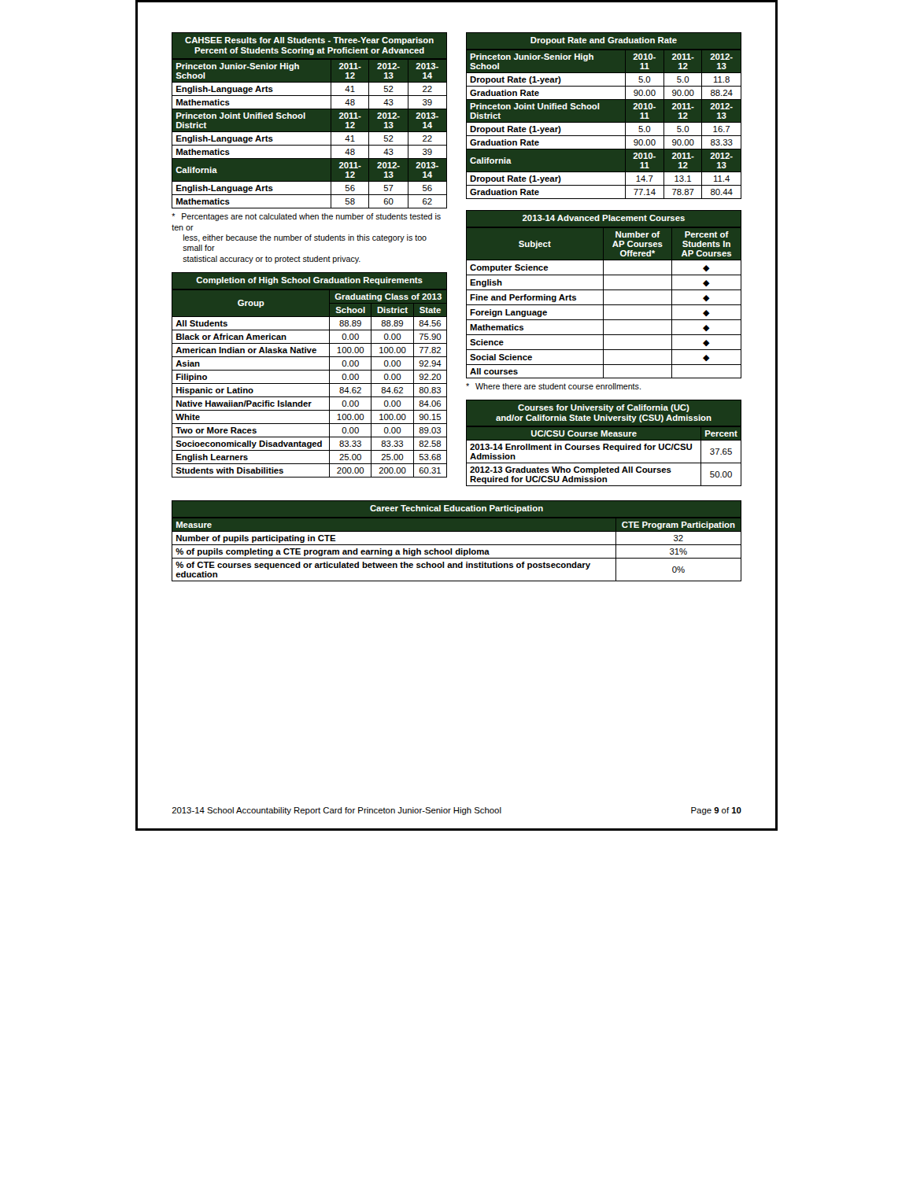CAHSEE Results for All Students - Three-Year Comparison Percent of Students Scoring at Proficient or Advanced
| Princeton Junior-Senior High School | 2011-12 | 2012-13 | 2013-14 |
| --- | --- | --- | --- |
| English-Language Arts | 41 | 52 | 22 |
| Mathematics | 48 | 43 | 39 |
| Princeton Joint Unified School District | 2011-12 | 2012-13 | 2013-14 |
| English-Language Arts | 41 | 52 | 22 |
| Mathematics | 48 | 43 | 39 |
| California | 2011-12 | 2012-13 | 2013-14 |
| English-Language Arts | 56 | 57 | 56 |
| Mathematics | 58 | 60 | 62 |
*Percentages are not calculated when the number of students tested is ten or less, either because the number of students in this category is too small for statistical accuracy or to protect student privacy.
Completion of High School Graduation Requirements
| Group | Graduating Class of 2013 |
| --- | --- |
| School | District | State |
| All Students | 88.89 | 88.89 | 84.56 |
| Black or African American | 0.00 | 0.00 | 75.90 |
| American Indian or Alaska Native | 100.00 | 100.00 | 77.82 |
| Asian | 0.00 | 0.00 | 92.94 |
| Filipino | 0.00 | 0.00 | 92.20 |
| Hispanic or Latino | 84.62 | 84.62 | 80.83 |
| Native Hawaiian/Pacific Islander | 0.00 | 0.00 | 84.06 |
| White | 100.00 | 100.00 | 90.15 |
| Two or More Races | 0.00 | 0.00 | 89.03 |
| Socioeconomically Disadvantaged | 83.33 | 83.33 | 82.58 |
| English Learners | 25.00 | 25.00 | 53.68 |
| Students with Disabilities | 200.00 | 200.00 | 60.31 |
Dropout Rate and Graduation Rate
| Princeton Junior-Senior High School | 2010-11 | 2011-12 | 2012-13 |
| --- | --- | --- | --- |
| Dropout Rate (1-year) | 5.0 | 5.0 | 11.8 |
| Graduation Rate | 90.00 | 90.00 | 88.24 |
| Princeton Joint Unified School District | 2010-11 | 2011-12 | 2012-13 |
| Dropout Rate (1-year) | 5.0 | 5.0 | 16.7 |
| Graduation Rate | 90.00 | 90.00 | 83.33 |
| California | 2010-11 | 2011-12 | 2012-13 |
| Dropout Rate (1-year) | 14.7 | 13.1 | 11.4 |
| Graduation Rate | 77.14 | 78.87 | 80.44 |
2013-14 Advanced Placement Courses
| Subject | Number of AP Courses Offered* | Percent of Students In AP Courses |
| --- | --- | --- |
| Computer Science | | ◆ |
| English | | ◆ |
| Fine and Performing Arts | | ◆ |
| Foreign Language | | ◆ |
| Mathematics | | ◆ |
| Science | | ◆ |
| Social Science | | ◆ |
| All courses | | |
*Where there are student course enrollments.
Courses for University of California (UC) and/or California State University (CSU) Admission
| UC/CSU Course Measure | Percent |
| --- | --- |
| 2013-14 Enrollment in Courses Required for UC/CSU Admission | 37.65 |
| 2012-13 Graduates Who Completed All Courses Required for UC/CSU Admission | 50.00 |
Career Technical Education Participation
| Measure | CTE Program Participation |
| --- | --- |
| Number of pupils participating in CTE | 32 |
| % of pupils completing a CTE program and earning a high school diploma | 31% |
| % of CTE courses sequenced or articulated between the school and institutions of postsecondary education | 0% |
2013-14 School Accountability Report Card for Princeton Junior-Senior High School Page 9 of 10